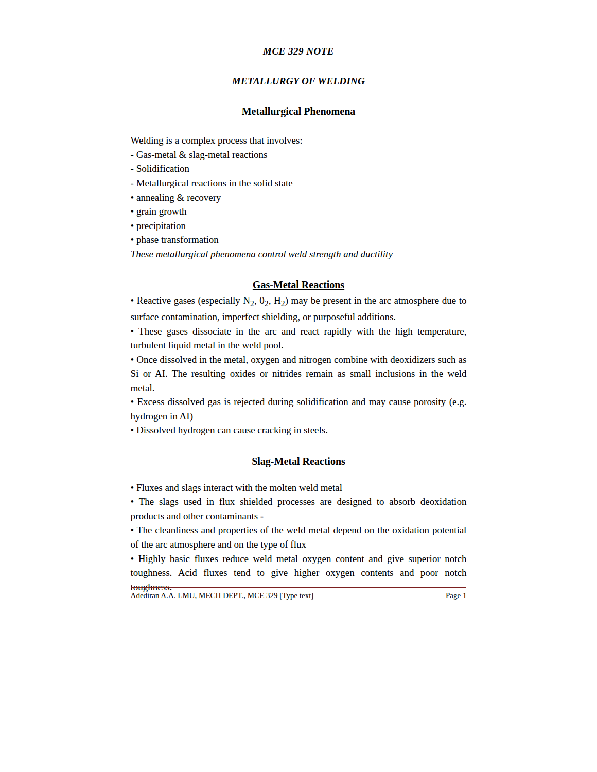MCE 329 NOTE
METALLURGY OF WELDING
Metallurgical Phenomena
Welding is a complex process that involves:
- Gas-metal & slag-metal reactions
- Solidification
- Metallurgical reactions in the solid state
• annealing & recovery
• grain growth
• precipitation
• phase transformation
These metallurgical phenomena control weld strength and ductility
Gas-Metal Reactions
• Reactive gases (especially N2, 02, H2) may be present in the arc atmosphere due to surface contamination, imperfect shielding, or purposeful additions.
• These gases dissociate in the arc and react rapidly with the high temperature, turbulent liquid metal in the weld pool.
• Once dissolved in the metal, oxygen and nitrogen combine with deoxidizers such as Si or AI. The resulting oxides or nitrides remain as small inclusions in the weld metal.
• Excess dissolved gas is rejected during solidification and may cause porosity (e.g. hydrogen in AI)
• Dissolved hydrogen can cause cracking in steels.
Slag-Metal Reactions
• Fluxes and slags interact with the molten weld metal
• The slags used in flux shielded processes are designed to absorb deoxidation products and other contaminants -
• The cleanliness and properties of the weld metal depend on the oxidation potential of the arc atmosphere and on the type of flux
• Highly basic fluxes reduce weld metal oxygen content and give superior notch toughness. Acid fluxes tend to give higher oxygen contents and poor notch toughness.
Adediran A.A. LMU, MECH DEPT., MCE 329 [Type text] Page 1